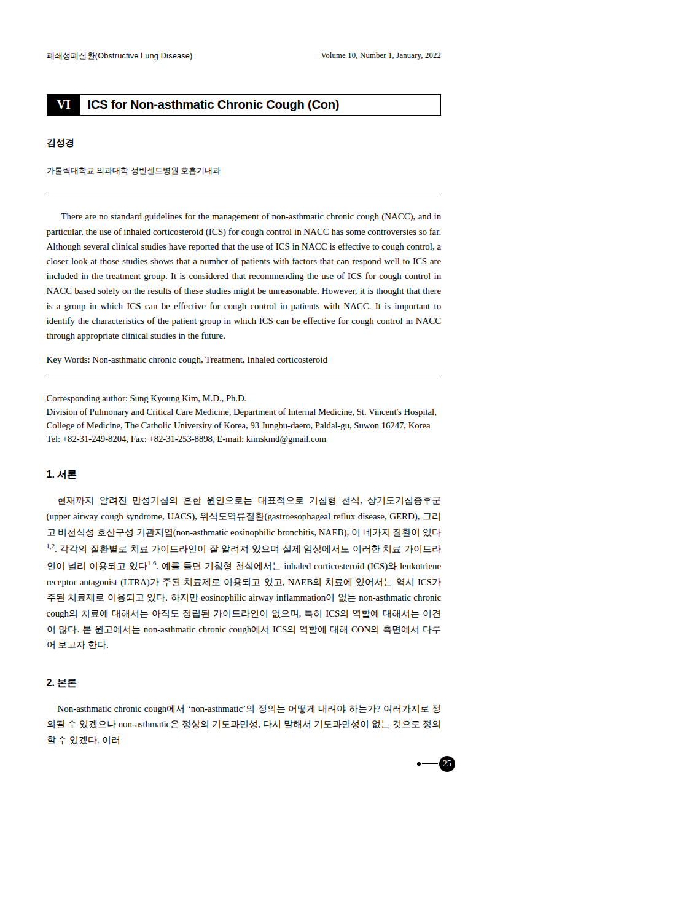폐쇄성폐질환(Obstructive Lung Disease)
Volume 10, Number 1, January, 2022
VI
ICS for Non-asthmatic Chronic Cough (Con)
김성경
가톨릭대학교 의과대학 성빈센트병원 호흡기내과
There are no standard guidelines for the management of non-asthmatic chronic cough (NACC), and in particular, the use of inhaled corticosteroid (ICS) for cough control in NACC has some controversies so far. Although several clinical studies have reported that the use of ICS in NACC is effective to cough control, a closer look at those studies shows that a number of patients with factors that can respond well to ICS are included in the treatment group. It is considered that recommending the use of ICS for cough control in NACC based solely on the results of these studies might be unreasonable. However, it is thought that there is a group in which ICS can be effective for cough control in patients with NACC. It is important to identify the characteristics of the patient group in which ICS can be effective for cough control in NACC through appropriate clinical studies in the future.
Key Words: Non-asthmatic chronic cough, Treatment, Inhaled corticosteroid
Corresponding author: Sung Kyoung Kim, M.D., Ph.D.
Division of Pulmonary and Critical Care Medicine, Department of Internal Medicine, St. Vincent's Hospital, College of Medicine, The Catholic University of Korea, 93 Jungbu-daero, Paldal-gu, Suwon 16247, Korea
Tel: +82-31-249-8204, Fax: +82-31-253-8898, E-mail: kimskmd@gmail.com
1. 서론
현재까지 알려진 만성기침의 흔한 원인으로는 대표적으로 기침형 천식, 상기도기침증후군(upper airway cough syndrome, UACS), 위식도역류질환(gastroesophageal reflux disease, GERD), 그리고 비천식성 호산구성 기관지염(non-asthmatic eosinophilic bronchitis, NAEB), 이 네가지 질환이 있다1,2. 각각의 질환별로 치료 가이드라인이 잘 알려져 있으며 실제 임상에서도 이러한 치료 가이드라인이 널리 이용되고 있다1-6. 예를 들면 기침형 천식에서는 inhaled corticosteroid (ICS)와 leukotriene receptor antagonist (LTRA)가 주된 치료제로 이용되고 있고, NAEB의 치료에 있어서는 역시 ICS가 주된 치료제로 이용되고 있다. 하지만 eosinophilic airway inflammation이 없는 non-asthmatic chronic cough의 치료에 대해서는 아직도 정립된 가이드라인이 없으며, 특히 ICS의 역할에 대해서는 이견이 많다. 본 원고에서는 non-asthmatic chronic cough에서 ICS의 역할에 대해 CON의 측면에서 다루어 보고자 한다.
2. 본론
Non-asthmatic chronic cough에서 ‘non-asthmatic’의 정의는 어떻게 내려야 하는가? 여러가지로 정의될 수 있겠으나 non-asthmatic은 정상의 기도과민성, 다시 말해서 기도과민성이 없는 것으로 정의할 수 있겠다. 이러
25